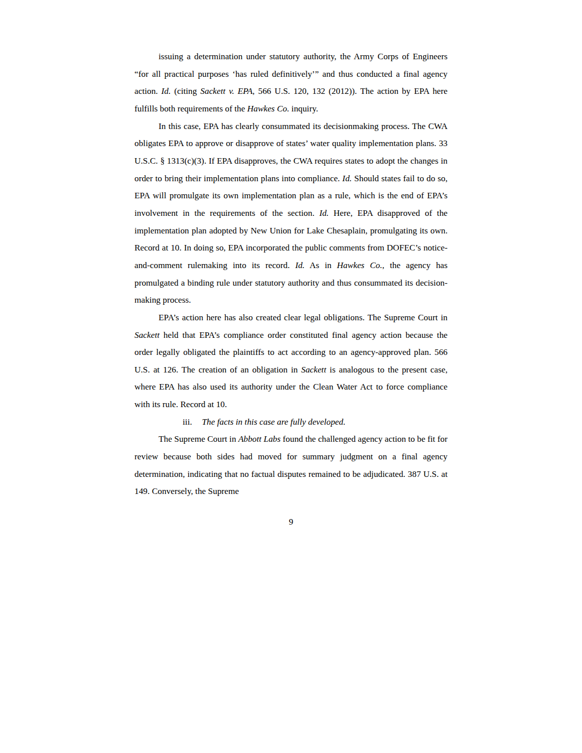issuing a determination under statutory authority, the Army Corps of Engineers “for all practical purposes ‘has ruled definitively’” and thus conducted a final agency action. Id. (citing Sackett v. EPA, 566 U.S. 120, 132 (2012)). The action by EPA here fulfills both requirements of the Hawkes Co. inquiry.
In this case, EPA has clearly consummated its decisionmaking process. The CWA obligates EPA to approve or disapprove of states’ water quality implementation plans. 33 U.S.C. § 1313(c)(3). If EPA disapproves, the CWA requires states to adopt the changes in order to bring their implementation plans into compliance. Id. Should states fail to do so, EPA will promulgate its own implementation plan as a rule, which is the end of EPA’s involvement in the requirements of the section. Id. Here, EPA disapproved of the implementation plan adopted by New Union for Lake Chesaplain, promulgating its own. Record at 10. In doing so, EPA incorporated the public comments from DOFEC’s notice-and-comment rulemaking into its record. Id. As in Hawkes Co., the agency has promulgated a binding rule under statutory authority and thus consummated its decision-making process.
EPA’s action here has also created clear legal obligations. The Supreme Court in Sackett held that EPA’s compliance order constituted final agency action because the order legally obligated the plaintiffs to act according to an agency-approved plan. 566 U.S. at 126. The creation of an obligation in Sackett is analogous to the present case, where EPA has also used its authority under the Clean Water Act to force compliance with its rule. Record at 10.
iii. The facts in this case are fully developed.
The Supreme Court in Abbott Labs found the challenged agency action to be fit for review because both sides had moved for summary judgment on a final agency determination, indicating that no factual disputes remained to be adjudicated. 387 U.S. at 149. Conversely, the Supreme
9